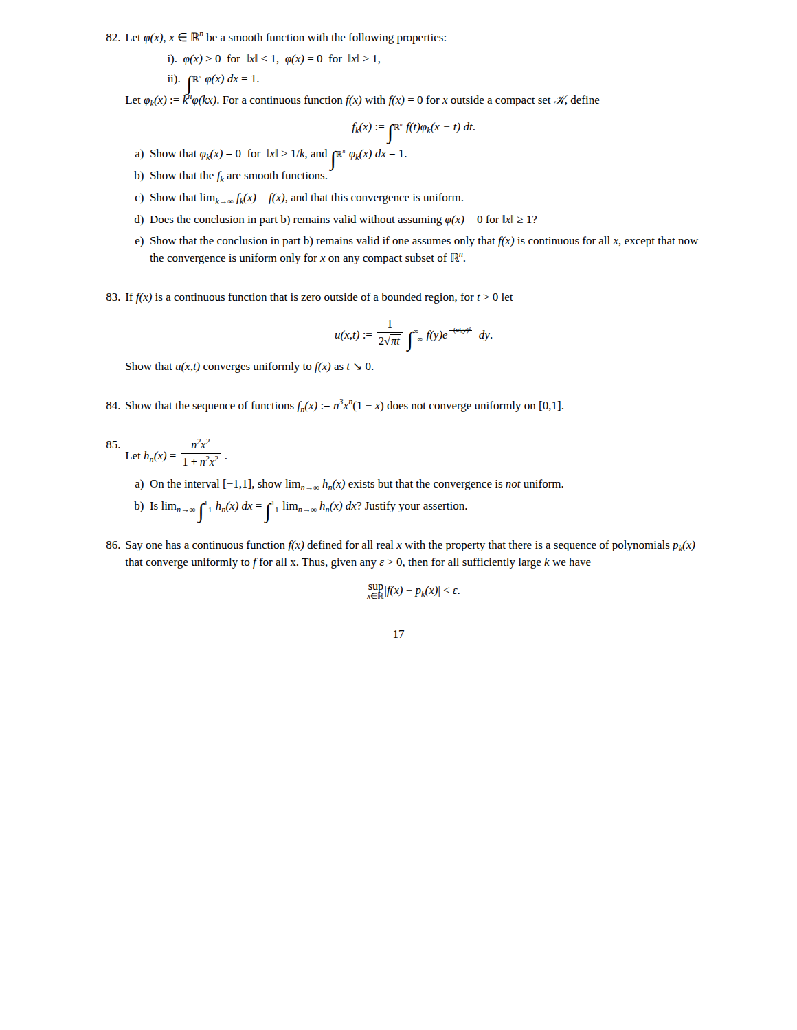82. Let φ(x), x ∈ ℝn be a smooth function with the following properties:
i). φ(x) > 0 for ‖x‖ < 1, φ(x) = 0 for ‖x‖ ≥ 1,
ii). ∫ℝn φ(x) dx = 1.
Let φk(x) := knφ(kx). For a continuous function f(x) with f(x) = 0 for x outside a compact set 𝒦, define
fk(x) := ∫ℝn f(t)φk(x − t) dt.
a) Show that φk(x) = 0 for ‖x‖ ≥ 1/k, and ∫ℝn φk(x) dx = 1.
b) Show that the fk are smooth functions.
c) Show that limk→∞ fk(x) = f(x), and that this convergence is uniform.
d) Does the conclusion in part b) remains valid without assuming φ(x) = 0 for ‖x‖ ≥ 1?
e) Show that the conclusion in part b) remains valid if one assumes only that f(x) is continuous for all x, except that now the convergence is uniform only for x on any compact subset of ℝn.
83. If f(x) is a continuous function that is zero outside of a bounded region, for t > 0 let
u(x,t) := 12√πt ∫∞−∞ f(y)e−(x−y)24t dy.
Show that u(x,t) converges uniformly to f(x) as t ↘ 0.
84. Show that the sequence of functions fn(x) := n3xn(1 − x) does not converge uniformly on [0,1].
85. Let hn(x) = n2x21 + n2x2 .
a) On the interval [−1,1], show limn→∞ hn(x) exists but that the convergence is not uniform.
b) Is limn→∞ ∫1−1 hn(x) dx = ∫1−1 limn→∞ hn(x) dx? Justify your assertion.
86. Say one has a continuous function f(x) defined for all real x with the property that there is a sequence of polynomials pk(x) that converge uniformly to f for all x. Thus, given any ε > 0, then for all sufficiently large k we have
sup x∈ℝ|f(x) − pk(x)| < ε.
17